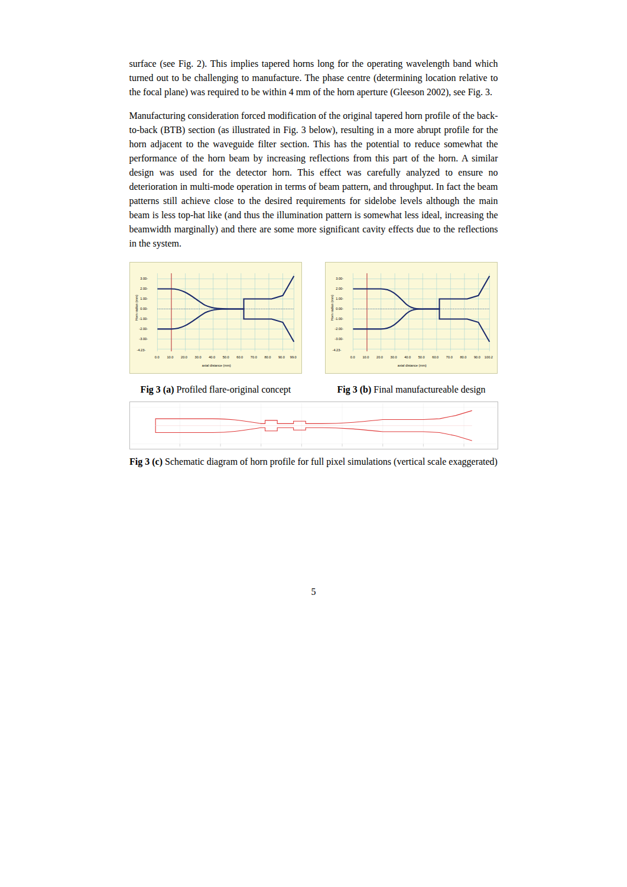surface (see Fig. 2). This implies tapered horns long for the operating wavelength band which turned out to be challenging to manufacture. The phase centre (determining location relative to the focal plane) was required to be within 4 mm of the horn aperture (Gleeson 2002), see Fig. 3.
Manufacturing consideration forced modification of the original tapered horn profile of the back-to-back (BTB) section (as illustrated in Fig. 3 below), resulting in a more abrupt profile for the horn adjacent to the waveguide filter section. This has the potential to reduce somewhat the performance of the horn beam by increasing reflections from this part of the horn. A similar design was used for the detector horn. This effect was carefully analyzed to ensure no deterioration in multi-mode operation in terms of beam pattern, and throughput. In fact the beam patterns still achieve close to the desired requirements for sidelobe levels although the main beam is less top-hat like (and thus the illumination pattern is somewhat less ideal, increasing the beamwidth marginally) and there are some more significant cavity effects due to the reflections in the system.
3.00- 2.00- 1.00- 0.00- -1.00- -2.00- -3.00- -4.23- Horn radius (mm) 0.0 10.0 20.0 30.0 40.0 50.0 60.0 70.0 80.0 90.0 99.0 axial distance (mm)
3.00- 2.00- 1.00- 0.00- -1.00- -2.00- -3.00- -4.23- Horn radius (mm) 0.0 10.0 20.0 30.0 40.0 50.0 60.0 70.0 80.0 90.0 100.2 axial distance (mm)
Fig 3 (a) Profiled flare-original concept
Fig 3 (b) Final manufactureable design
Fig 3 (c) Schematic diagram of horn profile for full pixel simulations (vertical scale exaggerated)
5